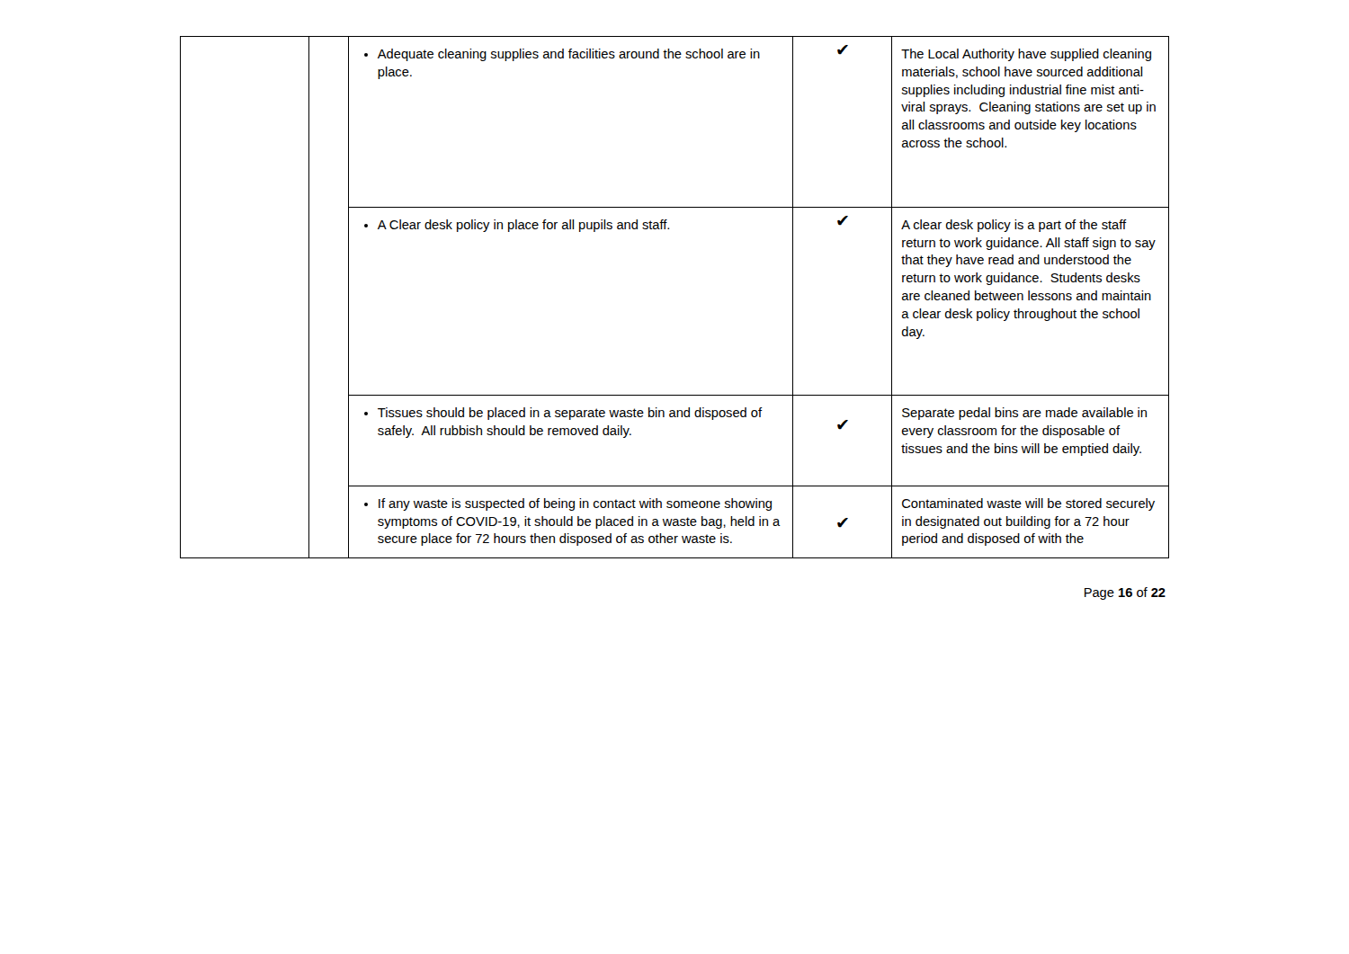| | | Adequate cleaning supplies and facilities around the school are in place. | ✔ | The Local Authority have supplied cleaning materials, school have sourced additional supplies including industrial fine mist anti-viral sprays. Cleaning stations are set up in all classrooms and outside key locations across the school. |
| A Clear desk policy in place for all pupils and staff. | ✔ | A clear desk policy is a part of the staff return to work guidance. All staff sign to say that they have read and understood the return to work guidance. Students desks are cleaned between lessons and maintain a clear desk policy throughout the school day. |
| Tissues should be placed in a separate waste bin and disposed of safely. All rubbish should be removed daily. | ✔ | Separate pedal bins are made available in every classroom for the disposable of tissues and the bins will be emptied daily. |
| If any waste is suspected of being in contact with someone showing symptoms of COVID-19, it should be placed in a waste bag, held in a secure place for 72 hours then disposed of as other waste is. | ✔ | Contaminated waste will be stored securely in designated out building for a 72 hour period and disposed of with the |
Page 16 of 22